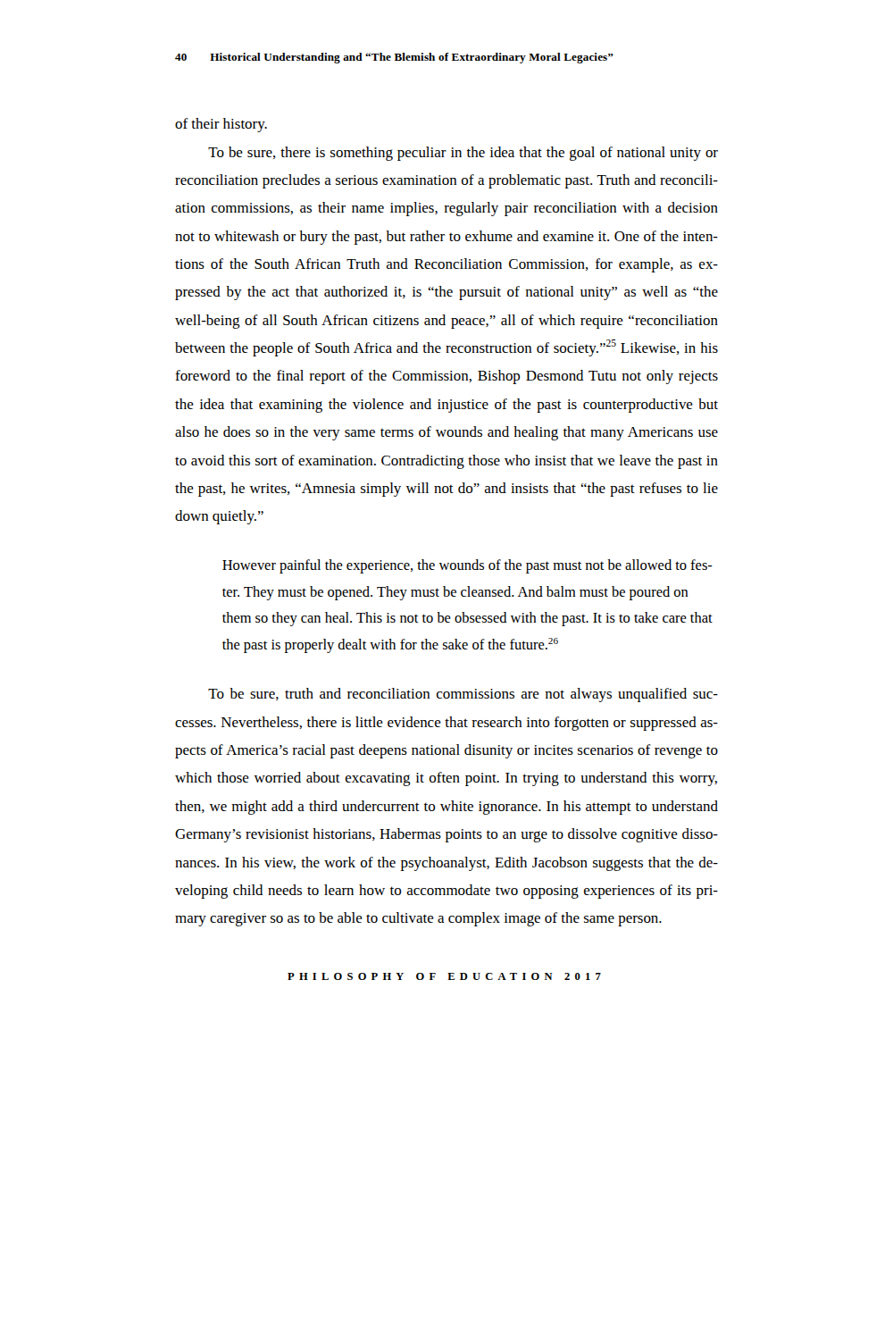40 Historical Understanding and “The Blemish of Extraordinary Moral Legacies”
of their history.
To be sure, there is something peculiar in the idea that the goal of national unity or reconciliation precludes a serious examination of a problematic past. Truth and reconciliation commissions, as their name implies, regularly pair reconciliation with a decision not to whitewash or bury the past, but rather to exhume and examine it. One of the intentions of the South African Truth and Reconciliation Commission, for example, as expressed by the act that authorized it, is “the pursuit of national unity” as well as “the well-being of all South African citizens and peace,” all of which require “reconciliation between the people of South Africa and the reconstruction of society.”25 Likewise, in his foreword to the final report of the Commission, Bishop Desmond Tutu not only rejects the idea that examining the violence and injustice of the past is counterproductive but also he does so in the very same terms of wounds and healing that many Americans use to avoid this sort of examination. Contradicting those who insist that we leave the past in the past, he writes, “Amnesia simply will not do” and insists that “the past refuses to lie down quietly.”
However painful the experience, the wounds of the past must not be allowed to fester. They must be opened. They must be cleansed. And balm must be poured on them so they can heal. This is not to be obsessed with the past. It is to take care that the past is properly dealt with for the sake of the future.26
To be sure, truth and reconciliation commissions are not always unqualified successes. Nevertheless, there is little evidence that research into forgotten or suppressed aspects of America’s racial past deepens national disunity or incites scenarios of revenge to which those worried about excavating it often point. In trying to understand this worry, then, we might add a third undercurrent to white ignorance. In his attempt to understand Germany’s revisionist historians, Habermas points to an urge to dissolve cognitive dissonances. In his view, the work of the psychoanalyst, Edith Jacobson suggests that the developing child needs to learn how to accommodate two opposing experiences of its primary caregiver so as to be able to cultivate a complex image of the same person.
Philosophy of Education 2017